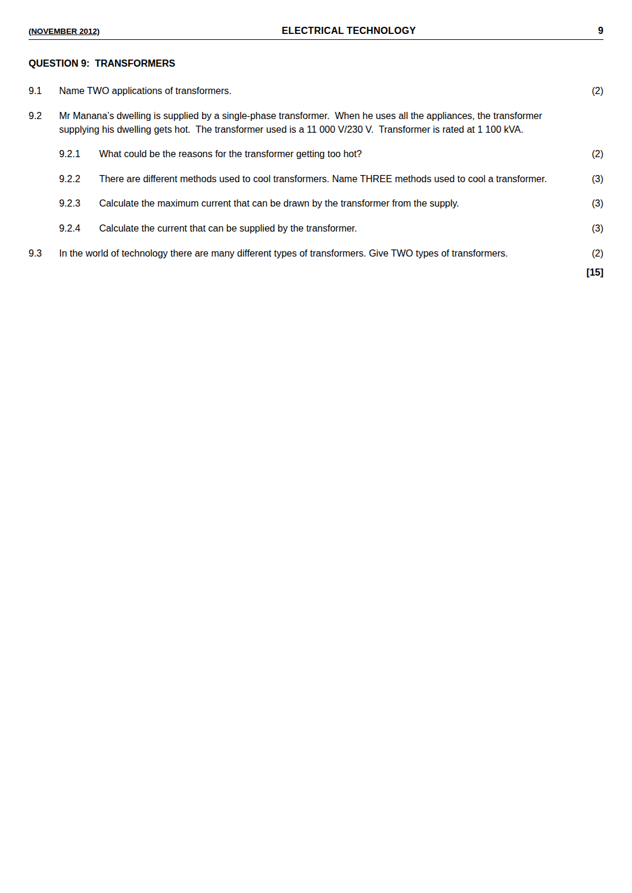(NOVEMBER 2012) ELECTRICAL TECHNOLOGY 9
QUESTION 9: TRANSFORMERS
9.1 Name TWO applications of transformers. (2)
9.2 Mr Manana’s dwelling is supplied by a single-phase transformer. When he uses all the appliances, the transformer supplying his dwelling gets hot. The transformer used is a 11 000 V/230 V. Transformer is rated at 1 100 kVA.
9.2.1 What could be the reasons for the transformer getting too hot? (2)
9.2.2 There are different methods used to cool transformers. Name THREE methods used to cool a transformer. (3)
9.2.3 Calculate the maximum current that can be drawn by the transformer from the supply. (3)
9.2.4 Calculate the current that can be supplied by the transformer. (3)
9.3 In the world of technology there are many different types of transformers. Give TWO types of transformers. (2)
[15]